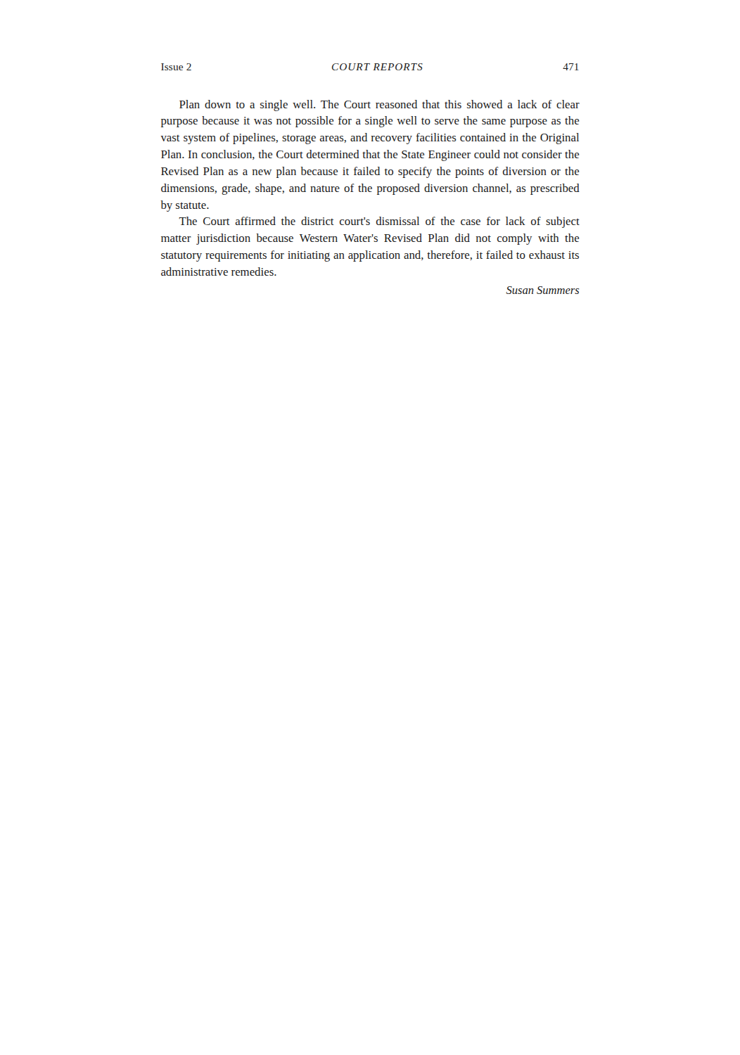Issue 2 COURT REPORTS 471
Plan down to a single well. The Court reasoned that this showed a lack of clear purpose because it was not possible for a single well to serve the same purpose as the vast system of pipelines, storage areas, and recovery facilities contained in the Original Plan. In conclusion, the Court determined that the State Engineer could not consider the Revised Plan as a new plan because it failed to specify the points of diversion or the dimensions, grade, shape, and nature of the proposed diversion channel, as prescribed by statute.
The Court affirmed the district court's dismissal of the case for lack of subject matter jurisdiction because Western Water's Revised Plan did not comply with the statutory requirements for initiating an application and, therefore, it failed to exhaust its administrative remedies.
Susan Summers